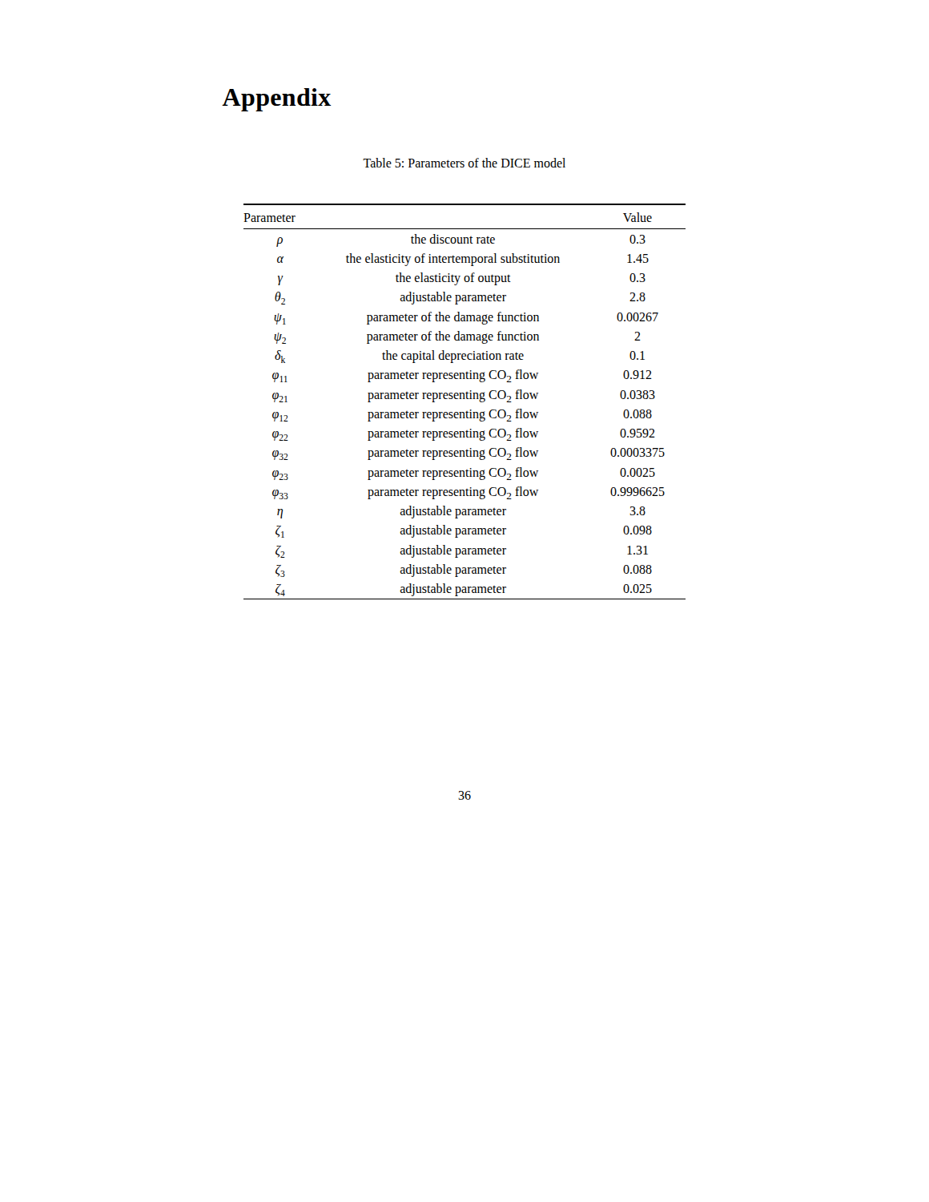Appendix
Table 5: Parameters of the DICE model
| Parameter | Value |
| --- | --- |
| ρ | the discount rate | 0.3 |
| α | the elasticity of intertemporal substitution | 1.45 |
| γ | the elasticity of output | 0.3 |
| θ 2 | adjustable parameter | 2.8 |
| ψ 1 | parameter of the damage function | 0.00267 |
| ψ 2 | parameter of the damage function | 2 |
| δ k | the capital depreciation rate | 0.1 |
| φ 11 | parameter representing CO 2 flow | 0.912 |
| φ 21 | parameter representing CO 2 flow | 0.0383 |
| φ 12 | parameter representing CO 2 flow | 0.088 |
| φ 22 | parameter representing CO 2 flow | 0.9592 |
| φ 32 | parameter representing CO 2 flow | 0.0003375 |
| φ 23 | parameter representing CO 2 flow | 0.0025 |
| φ 33 | parameter representing CO 2 flow | 0.9996625 |
| η | adjustable parameter | 3.8 |
| ζ 1 | adjustable parameter | 0.098 |
| ζ 2 | adjustable parameter | 1.31 |
| ζ 3 | adjustable parameter | 0.088 |
| ζ 4 | adjustable parameter | 0.025 |
36